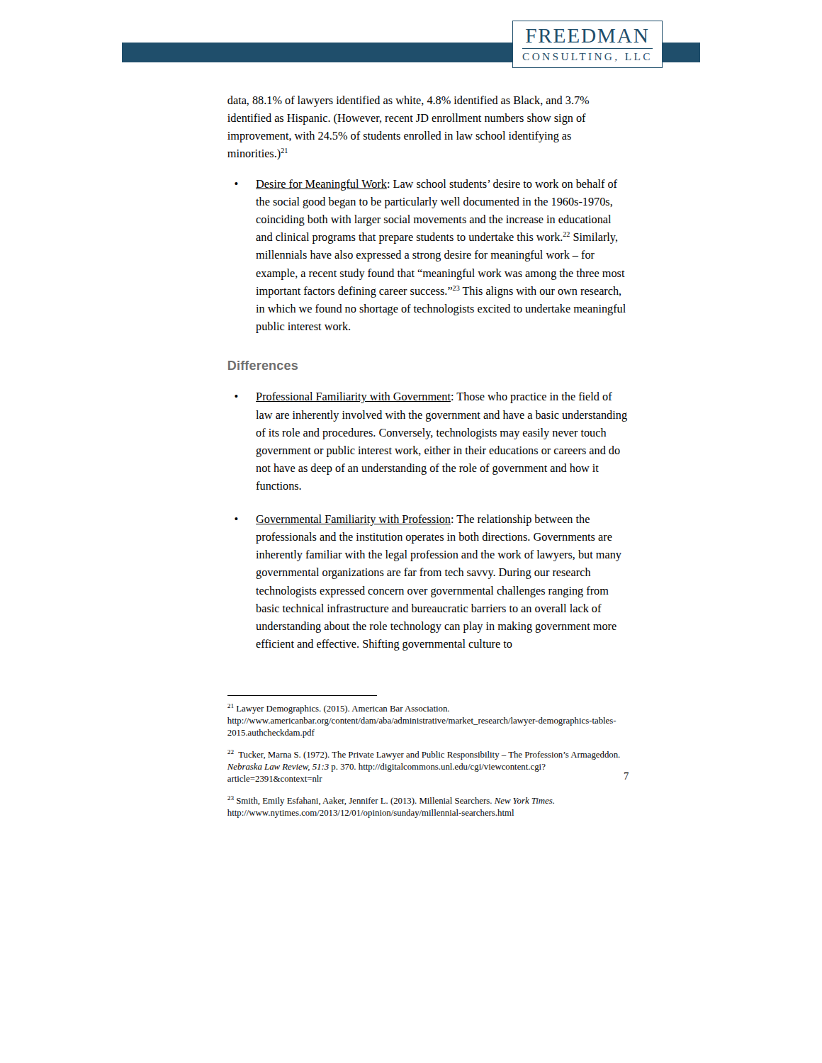FREEDMAN
CONSULTING, LLC
data, 88.1% of lawyers identified as white, 4.8% identified as Black, and 3.7% identified as Hispanic. (However, recent JD enrollment numbers show sign of improvement, with 24.5% of students enrolled in law school identifying as minorities.)21
Desire for Meaningful Work: Law school students’ desire to work on behalf of the social good began to be particularly well documented in the 1960s-1970s, coinciding both with larger social movements and the increase in educational and clinical programs that prepare students to undertake this work.22 Similarly, millennials have also expressed a strong desire for meaningful work – for example, a recent study found that “meaningful work was among the three most important factors defining career success.”23 This aligns with our own research, in which we found no shortage of technologists excited to undertake meaningful public interest work.
Differences
Professional Familiarity with Government: Those who practice in the field of law are inherently involved with the government and have a basic understanding of its role and procedures. Conversely, technologists may easily never touch government or public interest work, either in their educations or careers and do not have as deep of an understanding of the role of government and how it functions.
Governmental Familiarity with Profession: The relationship between the professionals and the institution operates in both directions. Governments are inherently familiar with the legal profession and the work of lawyers, but many governmental organizations are far from tech savvy. During our research technologists expressed concern over governmental challenges ranging from basic technical infrastructure and bureaucratic barriers to an overall lack of understanding about the role technology can play in making government more efficient and effective. Shifting governmental culture to
21 Lawyer Demographics. (2015). American Bar Association.
http://www.americanbar.org/content/dam/aba/administrative/market_research/lawyer-demographics-tables-2015.authcheckdam.pdf
22 Tucker, Marna S. (1972). The Private Lawyer and Public Responsibility – The Profession’s Armageddon. Nebraska Law Review, 51:3 p. 370. http://digitalcommons.unl.edu/cgi/viewcontent.cgi?article=2391&context=nlr
23 Smith, Emily Esfahani, Aaker, Jennifer L. (2013). Millenial Searchers. New York Times.
http://www.nytimes.com/2013/12/01/opinion/sunday/millennial-searchers.html
7